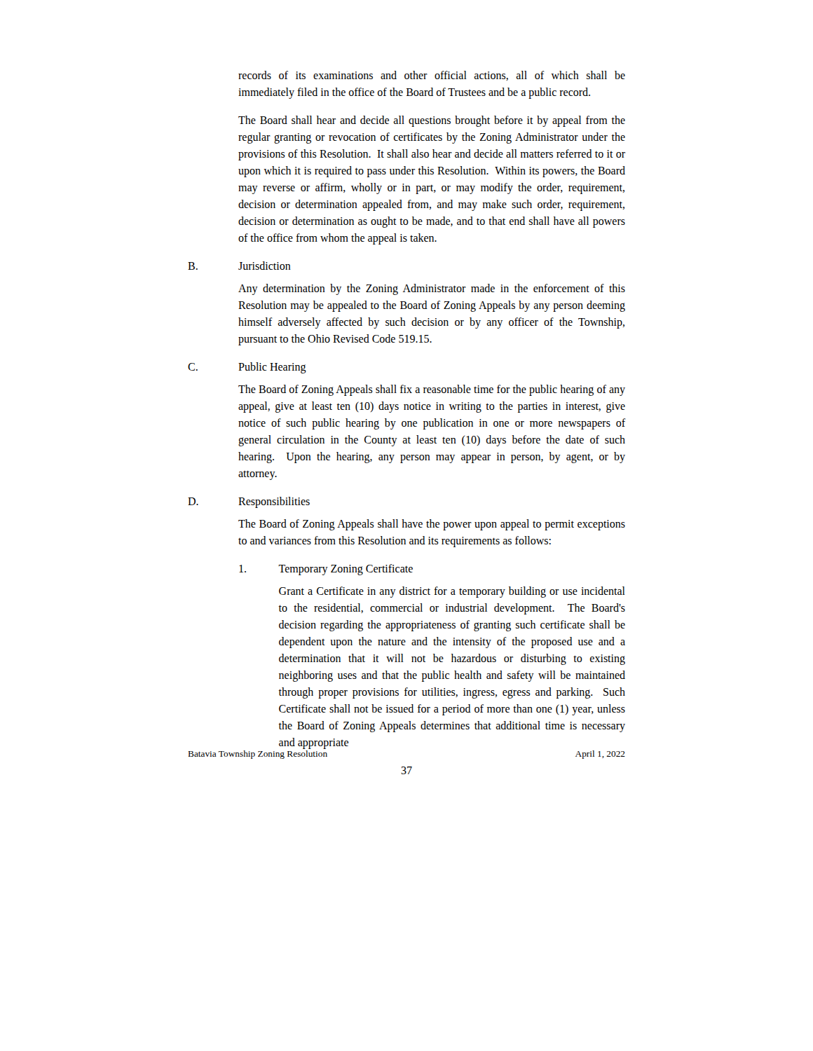records of its examinations and other official actions, all of which shall be immediately filed in the office of the Board of Trustees and be a public record.
The Board shall hear and decide all questions brought before it by appeal from the regular granting or revocation of certificates by the Zoning Administrator under the provisions of this Resolution. It shall also hear and decide all matters referred to it or upon which it is required to pass under this Resolution. Within its powers, the Board may reverse or affirm, wholly or in part, or may modify the order, requirement, decision or determination appealed from, and may make such order, requirement, decision or determination as ought to be made, and to that end shall have all powers of the office from whom the appeal is taken.
B.
Jurisdiction
Any determination by the Zoning Administrator made in the enforcement of this Resolution may be appealed to the Board of Zoning Appeals by any person deeming himself adversely affected by such decision or by any officer of the Township, pursuant to the Ohio Revised Code 519.15.
C.
Public Hearing
The Board of Zoning Appeals shall fix a reasonable time for the public hearing of any appeal, give at least ten (10) days notice in writing to the parties in interest, give notice of such public hearing by one publication in one or more newspapers of general circulation in the County at least ten (10) days before the date of such hearing. Upon the hearing, any person may appear in person, by agent, or by attorney.
D.
Responsibilities
The Board of Zoning Appeals shall have the power upon appeal to permit exceptions to and variances from this Resolution and its requirements as follows:
1.
Temporary Zoning Certificate
Grant a Certificate in any district for a temporary building or use incidental to the residential, commercial or industrial development. The Board's decision regarding the appropriateness of granting such certificate shall be dependent upon the nature and the intensity of the proposed use and a determination that it will not be hazardous or disturbing to existing neighboring uses and that the public health and safety will be maintained through proper provisions for utilities, ingress, egress and parking. Such Certificate shall not be issued for a period of more than one (1) year, unless the Board of Zoning Appeals determines that additional time is necessary and appropriate
Batavia Township Zoning Resolution April 1, 2022
37